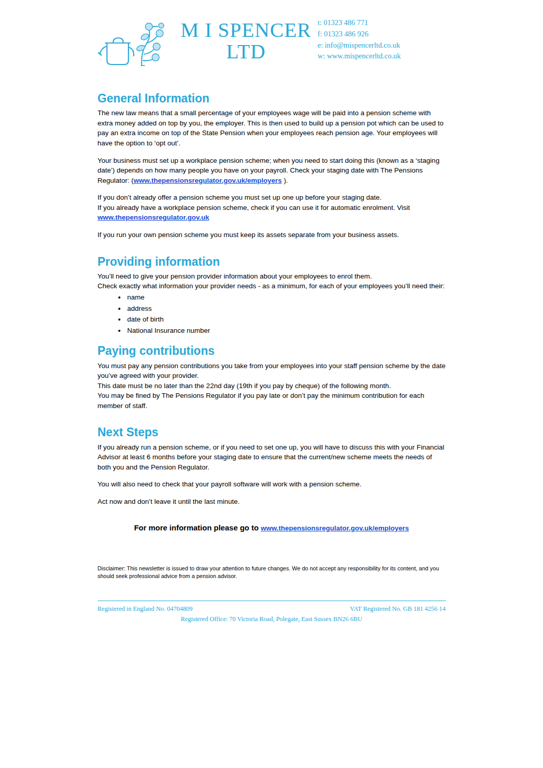M I SPENCER LTD
t: 01323 486 771
f: 01323 486 926
e: info@mispencerltd.co.uk
w: www.mispencerltd.co.uk
General Information
The new law means that a small percentage of your employees wage will be paid into a pension scheme with extra money added on top by you, the employer. This is then used to build up a pension pot which can be used to pay an extra income on top of the State Pension when your employees reach pension age. Your employees will have the option to ‘opt out’.
Your business must set up a workplace pension scheme; when you need to start doing this (known as a ‘staging date’) depends on how many people you have on your payroll. Check your staging date with The Pensions Regulator: (www.thepensionsregulator.gov.uk/employers ).
If you don’t already offer a pension scheme you must set up one up before your staging date.
If you already have a workplace pension scheme, check if you can use it for automatic enrolment. Visit www.thepensionsregulator.gov.uk
If you run your own pension scheme you must keep its assets separate from your business assets.
Providing information
You’ll need to give your pension provider information about your employees to enrol them.
Check exactly what information your provider needs - as a minimum, for each of your employees you’ll need their:
name
address
date of birth
National Insurance number
Paying contributions
You must pay any pension contributions you take from your employees into your staff pension scheme by the date you’ve agreed with your provider.
This date must be no later than the 22nd day (19th if you pay by cheque) of the following month.
You may be fined by The Pensions Regulator if you pay late or don’t pay the minimum contribution for each member of staff.
Next Steps
If you already run a pension scheme, or if you need to set one up, you will have to discuss this with your Financial Advisor at least 6 months before your staging date to ensure that the current/new scheme meets the needs of both you and the Pension Regulator.
You will also need to check that your payroll software will work with a pension scheme.
Act now and don’t leave it until the last minute.
For more information please go to www.thepensionsregulator.gov.uk/employers
Disclaimer: This newsletter is issued to draw your attention to future changes. We do not accept any responsibility for its content, and you should seek professional advice from a pension advisor.
Registered in England No. 04704809
VAT Registered No. GB 181 4256 14
Registered Office: 70 Victoria Road, Polegate, East Sussex BN26 6BU